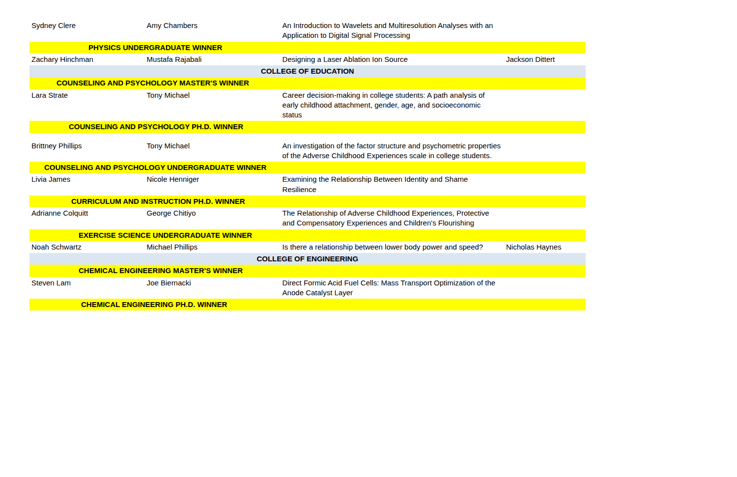| Sydney Clere | Amy Chambers | An Introduction to Wavelets and Multiresolution Analyses with an Application to Digital Signal Processing | | |
| PHYSICS UNDERGRADUATE WINNER | |
| Zachary Hinchman | Mustafa Rajabali | Designing a Laser Ablation Ion Source | Jackson Dittert | |
| COLLEGE OF EDUCATION | |
| COUNSELING AND PSYCHOLOGY MASTER'S WINNER | |
| Lara Strate | Tony Michael | Career decision-making in college students: A path analysis of early childhood attachment, gender, age, and socioeconomic status | | |
| COUNSELING AND PSYCHOLOGY PH.D. WINNER | |
| Brittney Phillips | Tony Michael | An investigation of the factor structure and psychometric properties of the Adverse Childhood Experiences scale in college students. | | |
| COUNSELING AND PSYCHOLOGY UNDERGRADUATE WINNER | |
| Livia James | Nicole Henniger | Examining the Relationship Between Identity and Shame Resilience | | |
| CURRICULUM AND INSTRUCTION PH.D. WINNER | |
| Adrianne Colquitt | George Chitiyo | The Relationship of Adverse Childhood Experiences, Protective and Compensatory Experiences and Children's Flourishing | | |
| EXERCISE SCIENCE UNDERGRADUATE WINNER | |
| Noah Schwartz | Michael Phillips | Is there a relationship between lower body power and speed? | Nicholas Haynes | |
| COLLEGE OF ENGINEERING | |
| CHEMICAL ENGINEERING MASTER'S WINNER | |
| Steven Lam | Joe Biernacki | Direct Formic Acid Fuel Cells: Mass Transport Optimization of the Anode Catalyst Layer | | |
| CHEMICAL ENGINEERING PH.D. WINNER | |